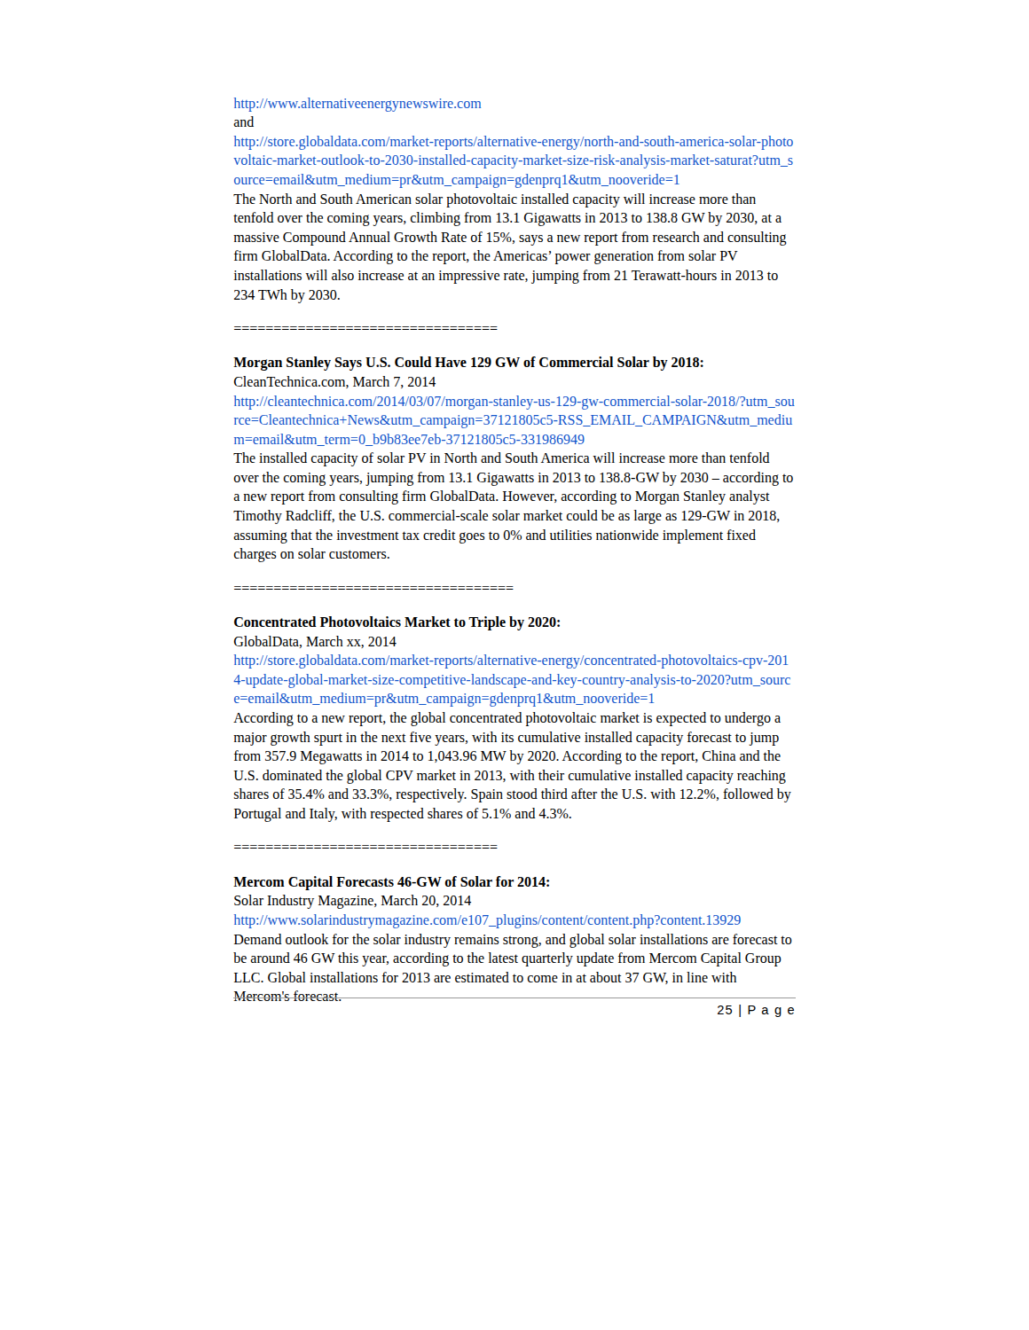http://www.alternativeenergynewswire.com
and
http://store.globaldata.com/market-reports/alternative-energy/north-and-south-america-solar-photovoltaic-market-outlook-to-2030-installed-capacity-market-size-risk-analysis-market-saturat?utm_source=email&utm_medium=pr&utm_campaign=gdenprq1&utm_nooveride=1
The North and South American solar photovoltaic installed capacity will increase more than tenfold over the coming years, climbing from 13.1 Gigawatts in 2013 to 138.8 GW by 2030, at a massive Compound Annual Growth Rate of 15%, says a new report from research and consulting firm GlobalData. According to the report, the Americas’ power generation from solar PV installations will also increase at an impressive rate, jumping from 21 Terawatt-hours in 2013 to 234 TWh by 2030.
=================================
Morgan Stanley Says U.S. Could Have 129 GW of Commercial Solar by 2018:
CleanTechnica.com, March 7, 2014
http://cleantechnica.com/2014/03/07/morgan-stanley-us-129-gw-commercial-solar-2018/?utm_source=Cleantechnica+News&utm_campaign=37121805c5-RSS_EMAIL_CAMPAIGN&utm_medium=email&utm_term=0_b9b83ee7eb-37121805c5-331986949
The installed capacity of solar PV in North and South America will increase more than tenfold over the coming years, jumping from 13.1 Gigawatts in 2013 to 138.8-GW by 2030 – according to a new report from consulting firm GlobalData. However, according to Morgan Stanley analyst Timothy Radcliff, the U.S. commercial-scale solar market could be as large as 129-GW in 2018, assuming that the investment tax credit goes to 0% and utilities nationwide implement fixed charges on solar customers.
===================================
Concentrated Photovoltaics Market to Triple by 2020:
GlobalData, March xx, 2014
http://store.globaldata.com/market-reports/alternative-energy/concentrated-photovoltaics-cpv-2014-update-global-market-size-competitive-landscape-and-key-country-analysis-to-2020?utm_source=email&utm_medium=pr&utm_campaign=gdenprq1&utm_nooveride=1
According to a new report, the global concentrated photovoltaic market is expected to undergo a major growth spurt in the next five years, with its cumulative installed capacity forecast to jump from 357.9 Megawatts in 2014 to 1,043.96 MW by 2020. According to the report, China and the U.S. dominated the global CPV market in 2013, with their cumulative installed capacity reaching shares of 35.4% and 33.3%, respectively. Spain stood third after the U.S. with 12.2%, followed by Portugal and Italy, with respected shares of 5.1% and 4.3%.
=================================
Mercom Capital Forecasts 46-GW of Solar for 2014:
Solar Industry Magazine, March 20, 2014
http://www.solarindustrymagazine.com/e107_plugins/content/content.php?content.13929
Demand outlook for the solar industry remains strong, and global solar installations are forecast to be around 46 GW this year, according to the latest quarterly update from Mercom Capital Group LLC. Global installations for 2013 are estimated to come in at about 37 GW, in line with Mercom's forecast.
25 | P a g e